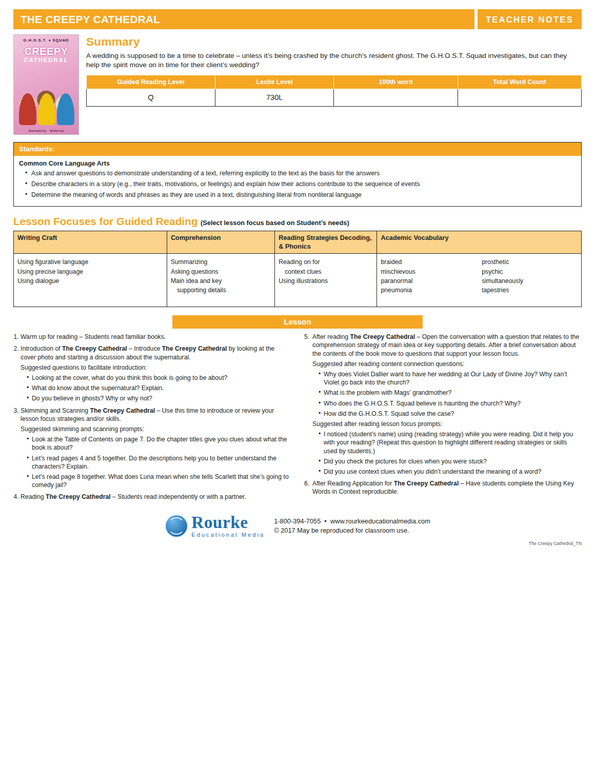THE CREEPY CATHEDRAL
TEACHER NOTES
G.H.O.S.T. ♦ SQUAD CREEPY CATHEDRAL Illustrated by Written by
Summary
A wedding is supposed to be a time to celebrate – unless it’s being crashed by the church’s resident ghost. The G.H.O.S.T. Squad investigates, but can they help the spirit move on in time for their client’s wedding?
| Guided Reading Level | Lexile Level | 100th word | Total Word Count |
| --- | --- | --- | --- |
| Q | 730L | | |
Standards:
Common Core Language Arts
Ask and answer questions to demonstrate understanding of a text, referring explicitly to the text as the basis for the answers
Describe characters in a story (e.g., their traits, motivations, or feelings) and explain how their actions contribute to the sequence of events
Determine the meaning of words and phrases as they are used in a text, distinguishing literal from nonliteral language
Lesson Focuses for Guided Reading (Select lesson focus based on Student’s needs)
| Writing Craft | Comprehension | Reading Strategies Decoding, & Phonics | Academic Vocabulary |
| --- | --- | --- | --- |
| Using figurative language Using precise language Using dialogue | Summarizing Asking questions Main idea and key supporting details | Reading on for context clues Using illustrations | braided prosthetic mischievous psychic paranormal simultaneously pneumonia tapestries |
Lesson
Warm up for reading – Students read familiar books.
Introduction of The Creepy Cathedral – Introduce The Creepy Cathedral by looking at the cover photo and starting a discussion about the supernatural.
Suggested questions to facilitate introduction:
Looking at the cover, what do you think this book is going to be about?
What do know about the supernatural? Explain.
Do you believe in ghosts? Why or why not?
Skimming and Scanning The Creepy Cathedral – Use this time to introduce or review your lesson focus strategies and/or skills.
Suggested skimming and scanning prompts:
Look at the Table of Contents on page 7. Do the chapter titles give you clues about what the book is about?
Let’s read pages 4 and 5 together. Do the descriptions help you to better understand the characters? Explain.
Let’s read page 8 together. What does Luna mean when she tells Scarlett that she’s going to comedy jail?
Reading The Creepy Cathedral – Students read independently or with a partner.
5. After reading The Creepy Cathedral – Open the conversation with a question that relates to the comprehension strategy of main idea or key supporting details. After a brief conversation about the contents of the book move to questions that support your lesson focus.
Suggested after reading content connection questions:
Why does Violet Dallier want to have her wedding at Our Lady of Divine Joy? Why can’t Violet go back into the church?
What is the problem with Mags’ grandmother?
Who does the G.H.O.S.T. Squad believe is haunting the church? Why?
How did the G.H.O.S.T. Squad solve the case?
Suggested after reading lesson focus prompts:
I noticed (student’s name) using (reading strategy) while you were reading. Did it help you with your reading? (Repeat this question to highlight different reading strategies or skills used by students.)
Did you check the pictures for clues when you were stuck?
Did you use context clues when you didn’t understand the meaning of a word?
6. After Reading Application for The Creepy Cathedral – Have students complete the Using Key Words in Context reproducible.
Rourke Educational Media
1-800-394-7055 • www.rourkeeducationalmedia.com
© 2017 May be reproduced for classroom use.
The Creepy Cathedral_TN